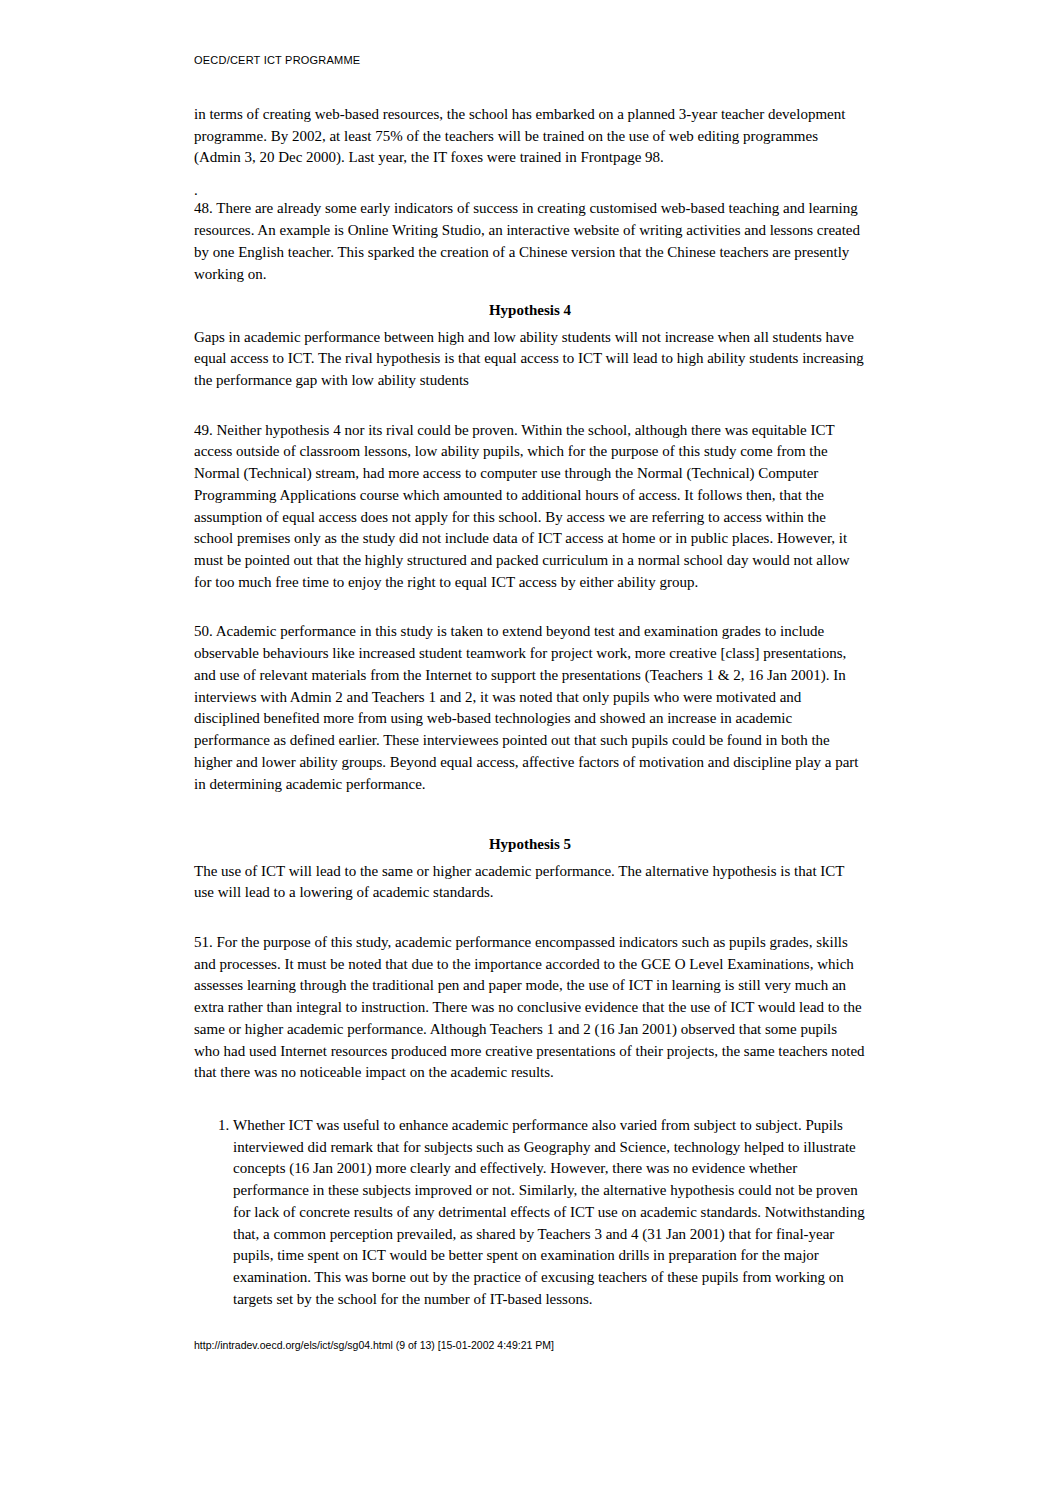OECD/CERT ICT PROGRAMME
in terms of creating web-based resources, the school has embarked on a planned 3-year teacher development programme. By 2002, at least 75% of the teachers will be trained on the use of web editing programmes (Admin 3, 20 Dec 2000). Last year, the IT foxes were trained in Frontpage 98.
.
48. There are already some early indicators of success in creating customised web-based teaching and learning resources. An example is Online Writing Studio, an interactive website of writing activities and lessons created by one English teacher. This sparked the creation of a Chinese version that the Chinese teachers are presently working on.
Hypothesis 4
Gaps in academic performance between high and low ability students will not increase when all students have equal access to ICT. The rival hypothesis is that equal access to ICT will lead to high ability students increasing the performance gap with low ability students
49. Neither hypothesis 4 nor its rival could be proven. Within the school, although there was equitable ICT access outside of classroom lessons, low ability pupils, which for the purpose of this study come from the Normal (Technical) stream, had more access to computer use through the Normal (Technical) Computer Programming Applications course which amounted to additional hours of access. It follows then, that the assumption of equal access does not apply for this school. By access we are referring to access within the school premises only as the study did not include data of ICT access at home or in public places. However, it must be pointed out that the highly structured and packed curriculum in a normal school day would not allow for too much free time to enjoy the right to equal ICT access by either ability group.
50. Academic performance in this study is taken to extend beyond test and examination grades to include observable behaviours like increased student teamwork for project work, more creative [class] presentations, and use of relevant materials from the Internet to support the presentations (Teachers 1 & 2, 16 Jan 2001). In interviews with Admin 2 and Teachers 1 and 2, it was noted that only pupils who were motivated and disciplined benefited more from using web-based technologies and showed an increase in academic performance as defined earlier. These interviewees pointed out that such pupils could be found in both the higher and lower ability groups. Beyond equal access, affective factors of motivation and discipline play a part in determining academic performance.
Hypothesis 5
The use of ICT will lead to the same or higher academic performance. The alternative hypothesis is that ICT use will lead to a lowering of academic standards.
51. For the purpose of this study, academic performance encompassed indicators such as pupils grades, skills and processes. It must be noted that due to the importance accorded to the GCE O Level Examinations, which assesses learning through the traditional pen and paper mode, the use of ICT in learning is still very much an extra rather than integral to instruction. There was no conclusive evidence that the use of ICT would lead to the same or higher academic performance. Although Teachers 1 and 2 (16 Jan 2001) observed that some pupils who had used Internet resources produced more creative presentations of their projects, the same teachers noted that there was no noticeable impact on the academic results.
Whether ICT was useful to enhance academic performance also varied from subject to subject. Pupils interviewed did remark that for subjects such as Geography and Science, technology helped to illustrate concepts (16 Jan 2001) more clearly and effectively. However, there was no evidence whether performance in these subjects improved or not. Similarly, the alternative hypothesis could not be proven for lack of concrete results of any detrimental effects of ICT use on academic standards. Notwithstanding that, a common perception prevailed, as shared by Teachers 3 and 4 (31 Jan 2001) that for final-year pupils, time spent on ICT would be better spent on examination drills in preparation for the major examination. This was borne out by the practice of excusing teachers of these pupils from working on targets set by the school for the number of IT-based lessons.
http://intradev.oecd.org/els/ict/sg/sg04.html (9 of 13) [15-01-2002 4:49:21 PM]